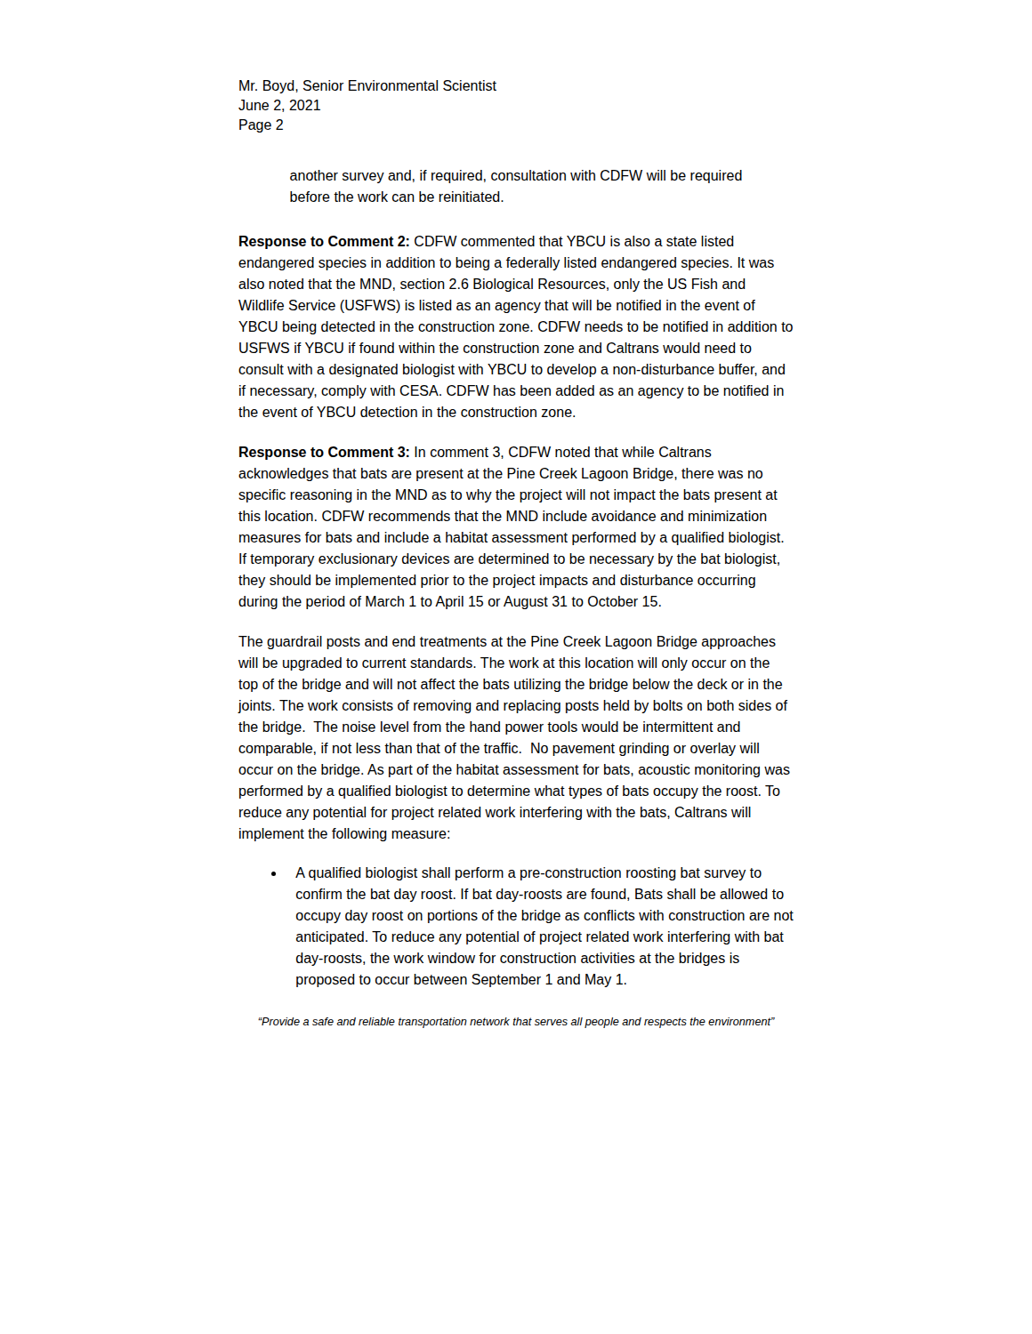Mr. Boyd, Senior Environmental Scientist
June 2, 2021
Page 2
another survey and, if required, consultation with CDFW will be required before the work can be reinitiated.
Response to Comment 2: CDFW commented that YBCU is also a state listed endangered species in addition to being a federally listed endangered species. It was also noted that the MND, section 2.6 Biological Resources, only the US Fish and Wildlife Service (USFWS) is listed as an agency that will be notified in the event of YBCU being detected in the construction zone. CDFW needs to be notified in addition to USFWS if YBCU if found within the construction zone and Caltrans would need to consult with a designated biologist with YBCU to develop a non-disturbance buffer, and if necessary, comply with CESA. CDFW has been added as an agency to be notified in the event of YBCU detection in the construction zone.
Response to Comment 3: In comment 3, CDFW noted that while Caltrans acknowledges that bats are present at the Pine Creek Lagoon Bridge, there was no specific reasoning in the MND as to why the project will not impact the bats present at this location. CDFW recommends that the MND include avoidance and minimization measures for bats and include a habitat assessment performed by a qualified biologist. If temporary exclusionary devices are determined to be necessary by the bat biologist, they should be implemented prior to the project impacts and disturbance occurring during the period of March 1 to April 15 or August 31 to October 15.
The guardrail posts and end treatments at the Pine Creek Lagoon Bridge approaches will be upgraded to current standards. The work at this location will only occur on the top of the bridge and will not affect the bats utilizing the bridge below the deck or in the joints. The work consists of removing and replacing posts held by bolts on both sides of the bridge. The noise level from the hand power tools would be intermittent and comparable, if not less than that of the traffic. No pavement grinding or overlay will occur on the bridge. As part of the habitat assessment for bats, acoustic monitoring was performed by a qualified biologist to determine what types of bats occupy the roost. To reduce any potential for project related work interfering with the bats, Caltrans will implement the following measure:
A qualified biologist shall perform a pre-construction roosting bat survey to confirm the bat day roost. If bat day-roosts are found, Bats shall be allowed to occupy day roost on portions of the bridge as conflicts with construction are not anticipated. To reduce any potential of project related work interfering with bat day-roosts, the work window for construction activities at the bridges is proposed to occur between September 1 and May 1.
“Provide a safe and reliable transportation network that serves all people and respects the environment”